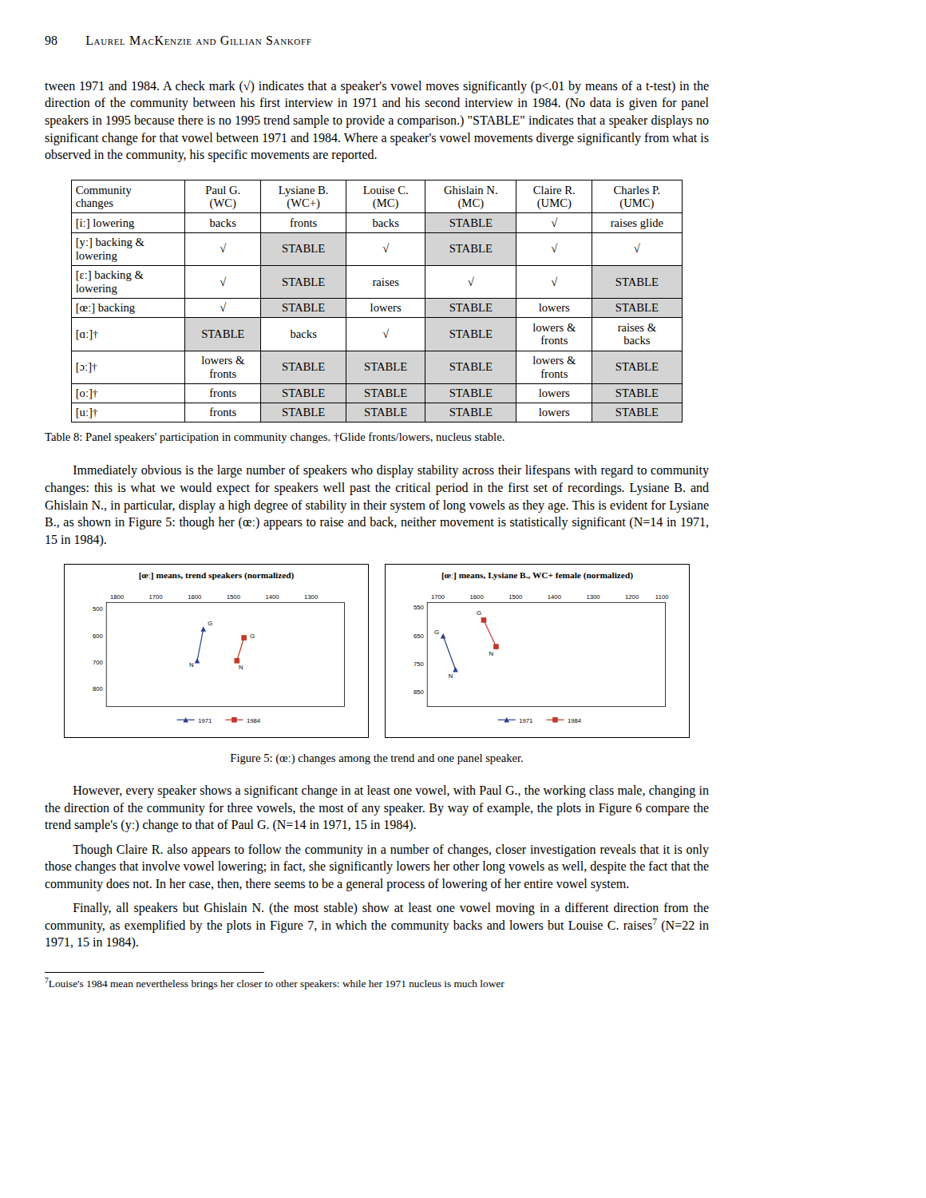98 Laurel MacKenzie and Gillian Sankoff
tween 1971 and 1984. A check mark (√) indicates that a speaker's vowel moves significantly (p<.01 by means of a t-test) in the direction of the community between his first interview in 1971 and his second interview in 1984. (No data is given for panel speakers in 1995 because there is no 1995 trend sample to provide a comparison.) "STABLE" indicates that a speaker displays no significant change for that vowel between 1971 and 1984. Where a speaker's vowel movements diverge significantly from what is observed in the community, his specific movements are reported.
| Community changes | Paul G. (WC) | Lysiane B. (WC+) | Louise C. (MC) | Ghislain N. (MC) | Claire R. (UMC) | Charles P. (UMC) |
| --- | --- | --- | --- | --- | --- | --- |
| [iː] lowering | backs | fronts | backs | STABLE | √ | raises glide |
| [yː] backing & lowering | √ | STABLE | √ | STABLE | √ | √ |
| [ɛː] backing & lowering | √ | STABLE | raises | √ | √ | STABLE |
| [œː] backing | √ | STABLE | lowers | STABLE | lowers | STABLE |
| [ɑː] † | STABLE | backs | √ | STABLE | lowers & fronts | raises & backs |
| [ɔː] † | lowers & fronts | STABLE | STABLE | STABLE | lowers & fronts | STABLE |
| [oː] † | fronts | STABLE | STABLE | STABLE | lowers | STABLE |
| [uː] † | fronts | STABLE | STABLE | STABLE | lowers | STABLE |
Table 8: Panel speakers' participation in community changes. †Glide fronts/lowers, nucleus stable.
Immediately obvious is the large number of speakers who display stability across their lifespans with regard to community changes: this is what we would expect for speakers well past the critical period in the first set of recordings. Lysiane B. and Ghislain N., in particular, display a high degree of stability in their system of long vowels as they age. This is evident for Lysiane B., as shown in Figure 5: though her (œː) appears to raise and back, neither movement is statistically significant (N=14 in 1971, 15 in 1984).
[œː] means, trend speakers (normalized)
1800 1700 1600 1500 1400 1300 500 600 700 800 G N G N 1971 1984
[œː] means, Lysiane B., WC+ female (normalized)
1700 1600 1500 1400 1300 1200 1100 550 650 750 850 G N G N 1971 1984
Figure 5: (œː) changes among the trend and one panel speaker.
However, every speaker shows a significant change in at least one vowel, with Paul G., the working class male, changing in the direction of the community for three vowels, the most of any speaker. By way of example, the plots in Figure 6 compare the trend sample's (yː) change to that of Paul G. (N=14 in 1971, 15 in 1984).
Though Claire R. also appears to follow the community in a number of changes, closer investigation reveals that it is only those changes that involve vowel lowering; in fact, she significantly lowers her other long vowels as well, despite the fact that the community does not. In her case, then, there seems to be a general process of lowering of her entire vowel system.
Finally, all speakers but Ghislain N. (the most stable) show at least one vowel moving in a different direction from the community, as exemplified by the plots in Figure 7, in which the community backs and lowers but Louise C. raises7 (N=22 in 1971, 15 in 1984).
7Louise's 1984 mean nevertheless brings her closer to other speakers: while her 1971 nucleus is much lower